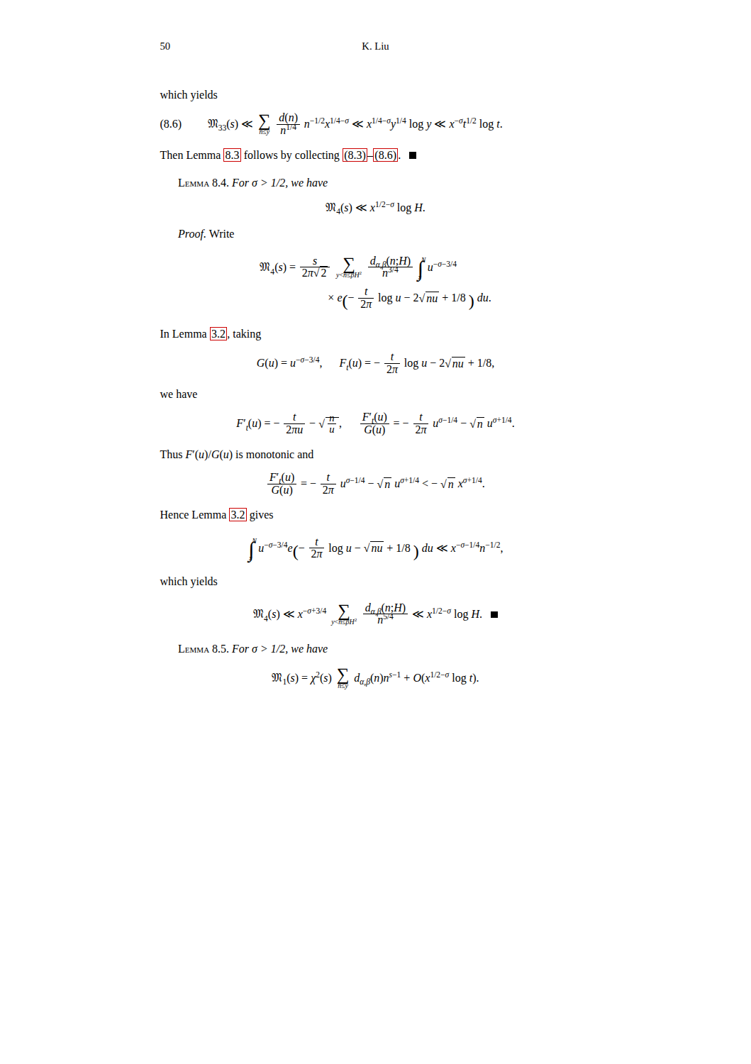50
K. Liu
which yields
(8.6)
𝔐33(s) ≪ ∑n≤y d(n) n1/4 n−1/2x1/4−σ ≪ x1/4−σy1/4 log y ≪ x−σt1/2 log t.
Then Lemma 8.3 follows by collecting (8.3)–(8.6).
Lemma 8.4. For σ > 1/2, we have
𝔐4(s) ≪ x1/2−σ log H.
Proof. Write
𝔐4(s) = s 2π√2 ∑y<n≤βH2 dα,β(n;H) n3/4 ∫Nx u−σ−3/4
× e(− t 2π log u − 2√nu + 1/8 ) du.
In Lemma 3.2, taking
G(u) = u−σ−3/4, Ft(u) = − t 2π log u − 2√nu + 1/8,
we have
F′t(u) = − t 2πu − √nu, F′t(u) G(u) = − t 2π uσ−1/4 − √n uσ+1/4.
Thus F′(u)/G(u) is monotonic and
F′t(u) G(u) = − t 2π uσ−1/4 − √n uσ+1/4 < − √n xσ+1/4.
Hence Lemma 3.2 gives
∫Nx u−σ−3/4e(− t 2π log u − √nu + 1/8 ) du ≪ x−σ−1/4n−1/2,
which yields
𝔐4(s) ≪ x−σ+3/4 ∑y<n≤βH2 dα,β(n;H) n5/4 ≪ x1/2−σ log H.
Lemma 8.5. For σ > 1/2, we have
𝔐1(s) = χ2(s) ∑n≤y dα,β(n)ns−1 + O(x1/2−σ log t).